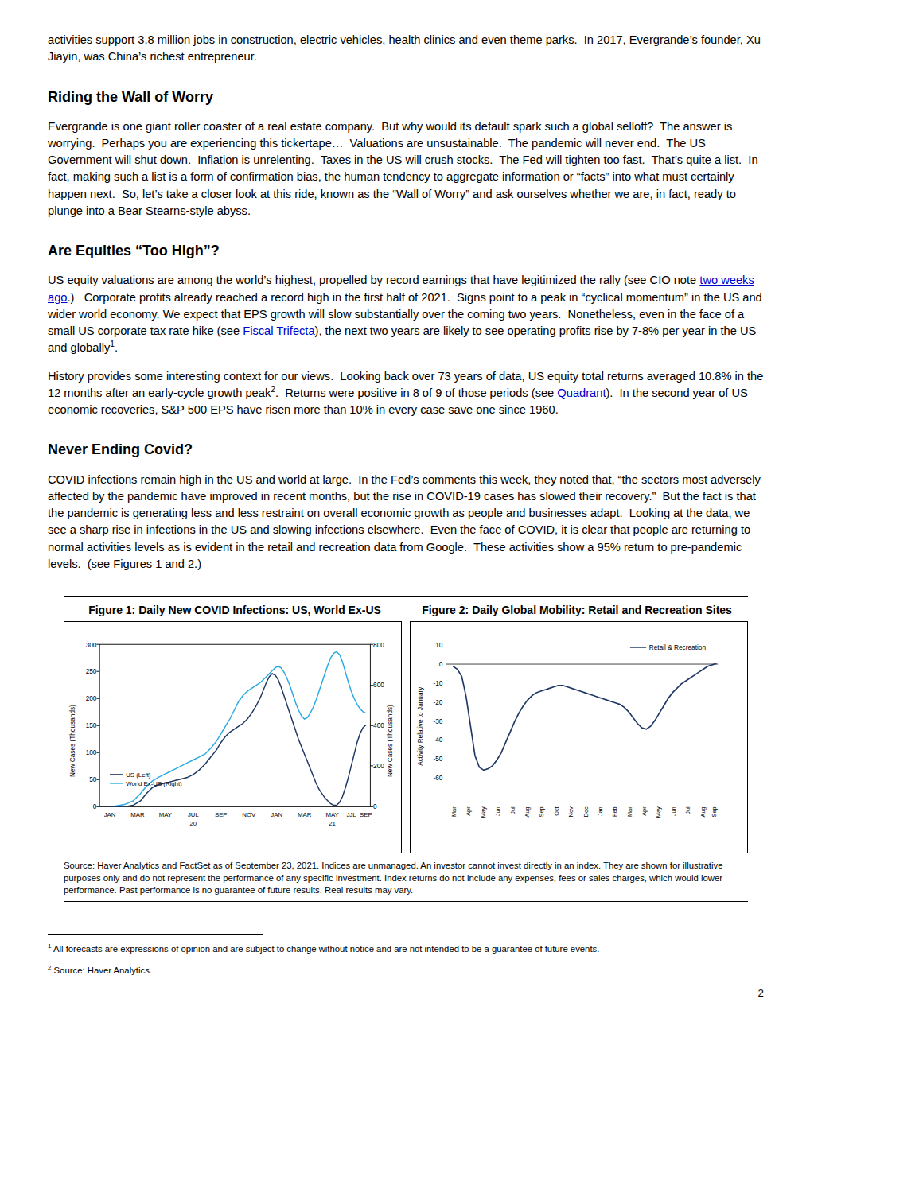activities support 3.8 million jobs in construction, electric vehicles, health clinics and even theme parks. In 2017, Evergrande’s founder, Xu Jiayin, was China’s richest entrepreneur.
Riding the Wall of Worry
Evergrande is one giant roller coaster of a real estate company. But why would its default spark such a global selloff? The answer is worrying. Perhaps you are experiencing this tickertape… Valuations are unsustainable. The pandemic will never end. The US Government will shut down. Inflation is unrelenting. Taxes in the US will crush stocks. The Fed will tighten too fast. That’s quite a list. In fact, making such a list is a form of confirmation bias, the human tendency to aggregate information or “facts” into what must certainly happen next. So, let’s take a closer look at this ride, known as the “Wall of Worry” and ask ourselves whether we are, in fact, ready to plunge into a Bear Stearns-style abyss.
Are Equities “Too High”?
US equity valuations are among the world’s highest, propelled by record earnings that have legitimized the rally (see CIO note two weeks ago.) Corporate profits already reached a record high in the first half of 2021. Signs point to a peak in “cyclical momentum” in the US and wider world economy. We expect that EPS growth will slow substantially over the coming two years. Nonetheless, even in the face of a small US corporate tax rate hike (see Fiscal Trifecta), the next two years are likely to see operating profits rise by 7-8% per year in the US and globally1.
History provides some interesting context for our views. Looking back over 73 years of data, US equity total returns averaged 10.8% in the 12 months after an early-cycle growth peak2. Returns were positive in 8 of 9 of those periods (see Quadrant). In the second year of US economic recoveries, S&P 500 EPS have risen more than 10% in every case save one since 1960.
Never Ending Covid?
COVID infections remain high in the US and world at large. In the Fed’s comments this week, they noted that, “the sectors most adversely affected by the pandemic have improved in recent months, but the rise in COVID-19 cases has slowed their recovery.” But the fact is that the pandemic is generating less and less restraint on overall economic growth as people and businesses adapt. Looking at the data, we see a sharp rise in infections in the US and slowing infections elsewhere. Even the face of COVID, it is clear that people are returning to normal activities levels as is evident in the retail and recreation data from Google. These activities show a 95% return to pre-pandemic levels. (see Figures 1 and 2.)
Figure 1: Daily New COVID Infections: US, World Ex-US Figure 2: Daily Global Mobility: Retail and Recreation Sites
New Cases (Thousands) New Cases (Thousands) 300 250 200 150 100 50 0 800 600 400 200 0 JAN MAR MAY JUL SEP NOV JAN MAR MAY JJL SEP 20 21 US (Left) World Ex-US (Right)
Activity Relative to January 10 0 -10 -20 -30 -40 -50 -60 Retail & Recreation Mar Apr May Jun Jul Aug Sep Oct Nov Dec Jan Feb Mar Apr May Jun Jul Aug Sep
Source: Haver Analytics and FactSet as of September 23, 2021. Indices are unmanaged. An investor cannot invest directly in an index. They are shown for illustrative purposes only and do not represent the performance of any specific investment. Index returns do not include any expenses, fees or sales charges, which would lower performance. Past performance is no guarantee of future results. Real results may vary.
1 All forecasts are expressions of opinion and are subject to change without notice and are not intended to be a guarantee of future events.
2 Source: Haver Analytics.
2